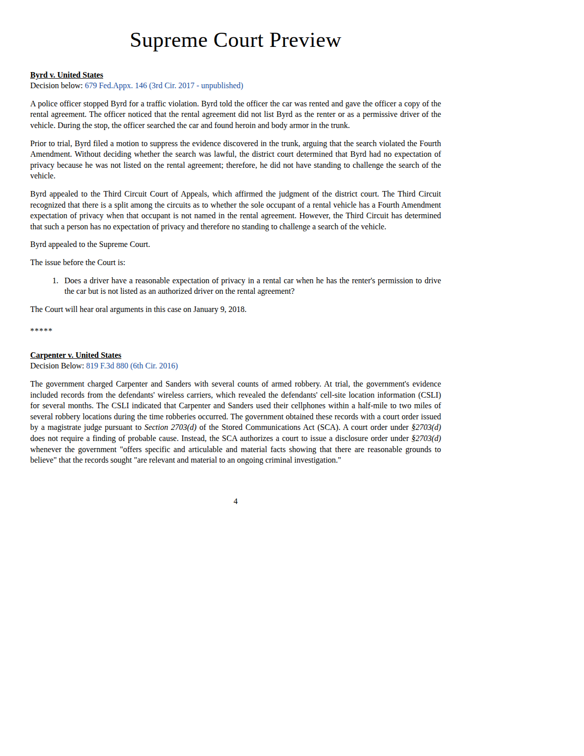Supreme Court Preview
Byrd v. United States
Decision below: 679 Fed.Appx. 146 (3rd Cir. 2017 - unpublished)
A police officer stopped Byrd for a traffic violation. Byrd told the officer the car was rented and gave the officer a copy of the rental agreement. The officer noticed that the rental agreement did not list Byrd as the renter or as a permissive driver of the vehicle. During the stop, the officer searched the car and found heroin and body armor in the trunk.
Prior to trial, Byrd filed a motion to suppress the evidence discovered in the trunk, arguing that the search violated the Fourth Amendment. Without deciding whether the search was lawful, the district court determined that Byrd had no expectation of privacy because he was not listed on the rental agreement; therefore, he did not have standing to challenge the search of the vehicle.
Byrd appealed to the Third Circuit Court of Appeals, which affirmed the judgment of the district court. The Third Circuit recognized that there is a split among the circuits as to whether the sole occupant of a rental vehicle has a Fourth Amendment expectation of privacy when that occupant is not named in the rental agreement. However, the Third Circuit has determined that such a person has no expectation of privacy and therefore no standing to challenge a search of the vehicle.
Byrd appealed to the Supreme Court.
The issue before the Court is:
Does a driver have a reasonable expectation of privacy in a rental car when he has the renter's permission to drive the car but is not listed as an authorized driver on the rental agreement?
The Court will hear oral arguments in this case on January 9, 2018.
*****
Carpenter v. United States
Decision Below: 819 F.3d 880 (6th Cir. 2016)
The government charged Carpenter and Sanders with several counts of armed robbery. At trial, the government's evidence included records from the defendants' wireless carriers, which revealed the defendants' cell-site location information (CSLI) for several months. The CSLI indicated that Carpenter and Sanders used their cellphones within a half-mile to two miles of several robbery locations during the time robberies occurred. The government obtained these records with a court order issued by a magistrate judge pursuant to Section 2703(d) of the Stored Communications Act (SCA). A court order under §2703(d) does not require a finding of probable cause. Instead, the SCA authorizes a court to issue a disclosure order under §2703(d) whenever the government "offers specific and articulable and material facts showing that there are reasonable grounds to believe" that the records sought "are relevant and material to an ongoing criminal investigation."
4